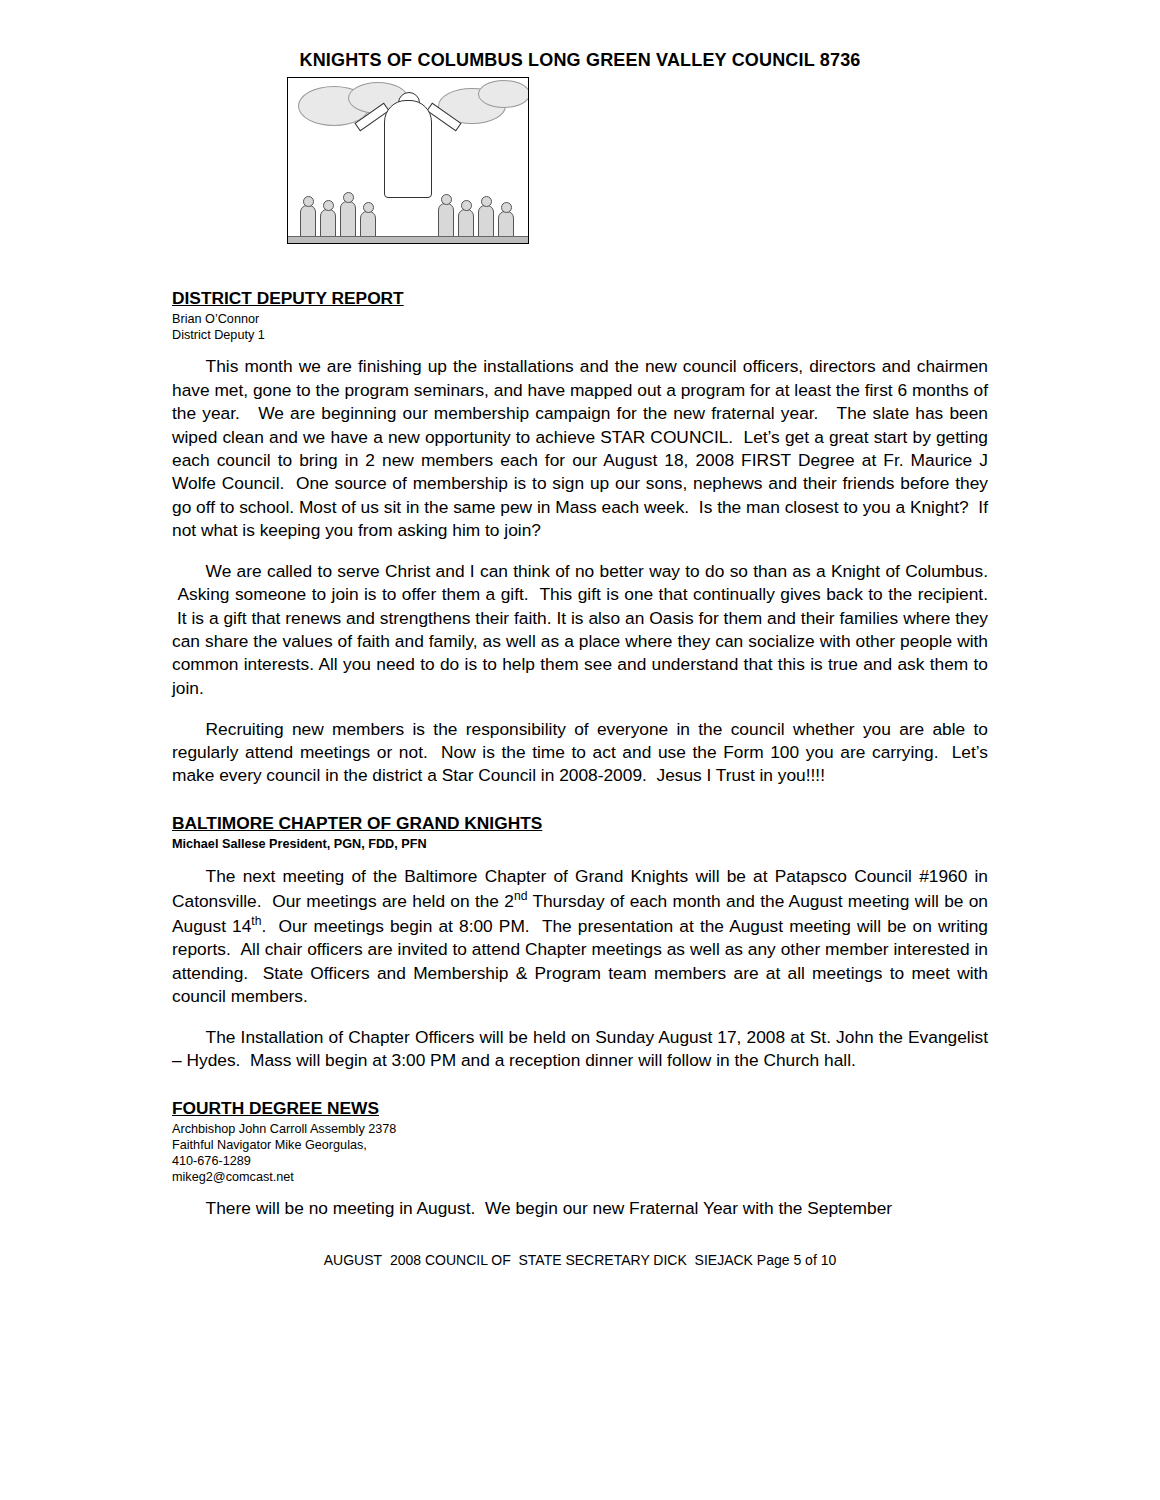KNIGHTS OF COLUMBUS LONG GREEN VALLEY COUNCIL 8736
District Deputy Report
Brian O’Connor
District Deputy 1
This month we are finishing up the installations and the new council officers, directors and chairmen have met, gone to the program seminars, and have mapped out a program for at least the first 6 months of the year. We are beginning our membership campaign for the new fraternal year. The slate has been wiped clean and we have a new opportunity to achieve STAR COUNCIL. Let’s get a great start by getting each council to bring in 2 new members each for our August 18, 2008 FIRST Degree at Fr. Maurice J Wolfe Council. One source of membership is to sign up our sons, nephews and their friends before they go off to school. Most of us sit in the same pew in Mass each week. Is the man closest to you a Knight? If not what is keeping you from asking him to join?
We are called to serve Christ and I can think of no better way to do so than as a Knight of Columbus. Asking someone to join is to offer them a gift. This gift is one that continually gives back to the recipient. It is a gift that renews and strengthens their faith. It is also an Oasis for them and their families where they can share the values of faith and family, as well as a place where they can socialize with other people with common interests. All you need to do is to help them see and understand that this is true and ask them to join.
Recruiting new members is the responsibility of everyone in the council whether you are able to regularly attend meetings or not. Now is the time to act and use the Form 100 you are carrying. Let’s make every council in the district a Star Council in 2008-2009. Jesus I Trust in you!!!!
Baltimore Chapter of Grand Knights
Michael Sallese President, PGN, FDD, PFN
The next meeting of the Baltimore Chapter of Grand Knights will be at Patapsco Council #1960 in Catonsville. Our meetings are held on the 2nd Thursday of each month and the August meeting will be on August 14th. Our meetings begin at 8:00 PM. The presentation at the August meeting will be on writing reports. All chair officers are invited to attend Chapter meetings as well as any other member interested in attending. State Officers and Membership & Program team members are at all meetings to meet with council members.
The Installation of Chapter Officers will be held on Sunday August 17, 2008 at St. John the Evangelist – Hydes. Mass will begin at 3:00 PM and a reception dinner will follow in the Church hall.
Fourth Degree News
Archbishop John Carroll Assembly 2378
Faithful Navigator Mike Georgulas,
410-676-1289
mikeg2@comcast.net
There will be no meeting in August. We begin our new Fraternal Year with the September
AUGUST 2008 COUNCIL OF STATE SECRETARY DICK SIEJACK Page 5 of 10